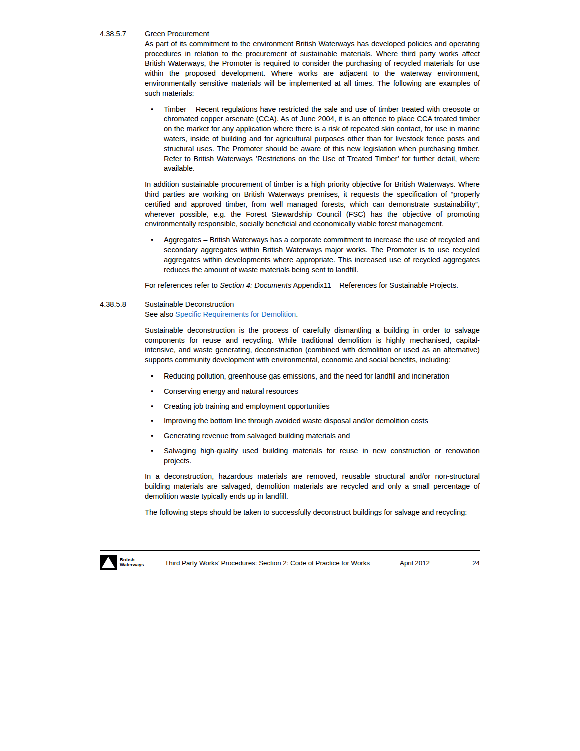4.38.5.7
Green Procurement
As part of its commitment to the environment British Waterways has developed policies and operating procedures in relation to the procurement of sustainable materials. Where third party works affect British Waterways, the Promoter is required to consider the purchasing of recycled materials for use within the proposed development. Where works are adjacent to the waterway environment, environmentally sensitive materials will be implemented at all times. The following are examples of such materials:
Timber – Recent regulations have restricted the sale and use of timber treated with creosote or chromated copper arsenate (CCA). As of June 2004, it is an offence to place CCA treated timber on the market for any application where there is a risk of repeated skin contact, for use in marine waters, inside of building and for agricultural purposes other than for livestock fence posts and structural uses. The Promoter should be aware of this new legislation when purchasing timber. Refer to British Waterways ’Restrictions on the Use of Treated Timber’ for further detail, where available.
In addition sustainable procurement of timber is a high priority objective for British Waterways. Where third parties are working on British Waterways premises, it requests the specification of “properly certified and approved timber, from well managed forests, which can demonstrate sustainability”, wherever possible, e.g. the Forest Stewardship Council (FSC) has the objective of promoting environmentally responsible, socially beneficial and economically viable forest management.
Aggregates – British Waterways has a corporate commitment to increase the use of recycled and secondary aggregates within British Waterways major works. The Promoter is to use recycled aggregates within developments where appropriate. This increased use of recycled aggregates reduces the amount of waste materials being sent to landfill.
For references refer to Section 4: Documents Appendix11 – References for Sustainable Projects.
4.38.5.8
Sustainable Deconstruction
See also Specific Requirements for Demolition.
Sustainable deconstruction is the process of carefully dismantling a building in order to salvage components for reuse and recycling. While traditional demolition is highly mechanised, capital-intensive, and waste generating, deconstruction (combined with demolition or used as an alternative) supports community development with environmental, economic and social benefits, including:
Reducing pollution, greenhouse gas emissions, and the need for landfill and incineration
Conserving energy and natural resources
Creating job training and employment opportunities
Improving the bottom line through avoided waste disposal and/or demolition costs
Generating revenue from salvaged building materials and
Salvaging high-quality used building materials for reuse in new construction or renovation projects.
In a deconstruction, hazardous materials are removed, reusable structural and/or non-structural building materials are salvaged, demolition materials are recycled and only a small percentage of demolition waste typically ends up in landfill.
The following steps should be taken to successfully deconstruct buildings for salvage and recycling:
British
Waterways
Third Party Works’ Procedures: Section 2: Code of Practice for Works
April 2012
24